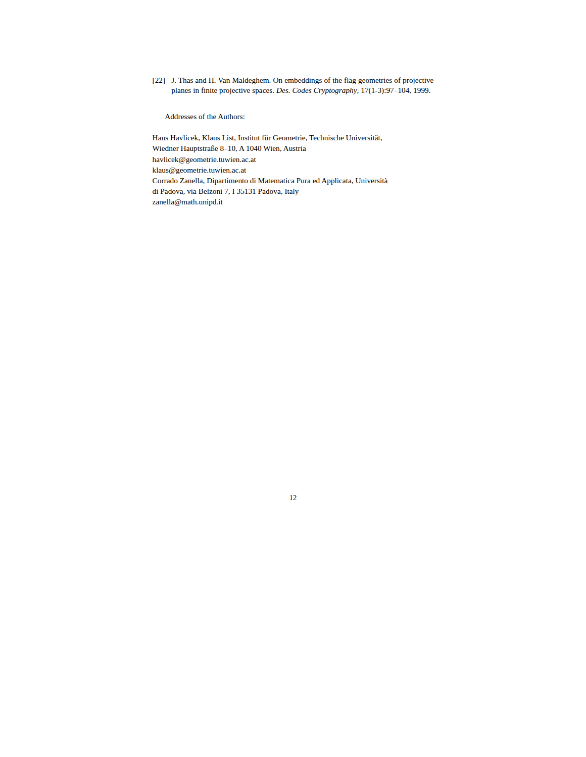[22] J. Thas and H. Van Maldeghem. On embeddings of the flag geometries of projective planes in finite projective spaces. Des. Codes Cryptography, 17(1-3):97–104, 1999.
Addresses of the Authors:
Hans Havlicek, Klaus List, Institut für Geometrie, Technische Universität,
Wiedner Hauptstraße 8–10, A 1040 Wien, Austria
havlicek@geometrie.tuwien.ac.at
klaus@geometrie.tuwien.ac.at
Corrado Zanella, Dipartimento di Matematica Pura ed Applicata, Università
di Padova, via Belzoni 7, I 35131 Padova, Italy
zanella@math.unipd.it
12